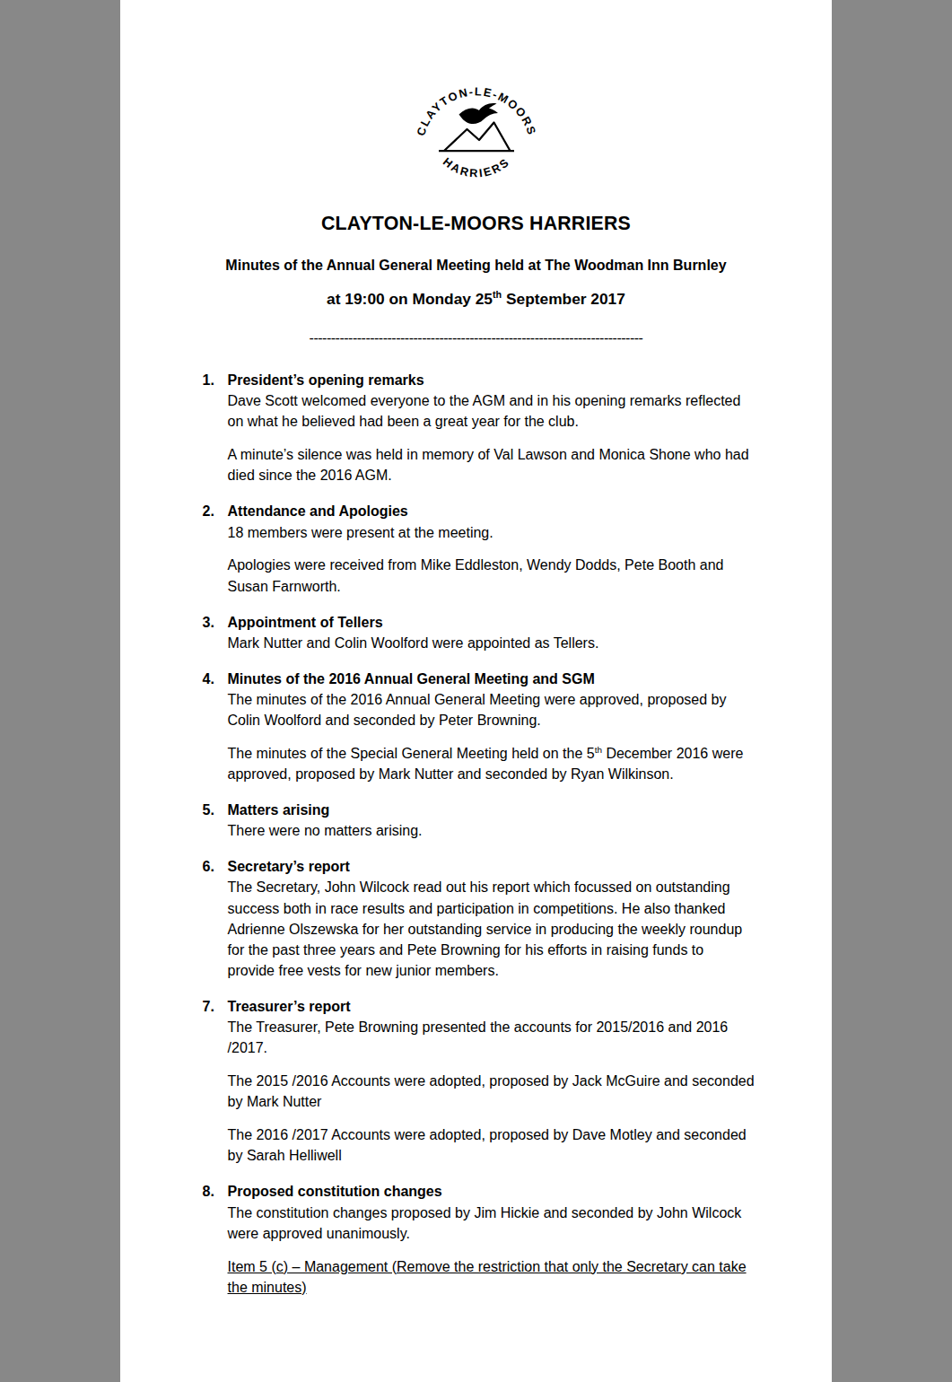CLAYTON-LE-MOORS HARRIERS
CLAYTON-LE-MOORS HARRIERS
Minutes of the Annual General Meeting held at The Woodman Inn Burnley
at 19:00 on Monday 25th September 2017
-----------------------------------------------------------------------------
President’s opening remarks
Dave Scott welcomed everyone to the AGM and in his opening remarks reflected on what he believed had been a great year for the club.
A minute’s silence was held in memory of Val Lawson and Monica Shone who had died since the 2016 AGM.
Attendance and Apologies
18 members were present at the meeting.
Apologies were received from Mike Eddleston, Wendy Dodds, Pete Booth and Susan Farnworth.
Appointment of Tellers
Mark Nutter and Colin Woolford were appointed as Tellers.
Minutes of the 2016 Annual General Meeting and SGM
The minutes of the 2016 Annual General Meeting were approved, proposed by Colin Woolford and seconded by Peter Browning.
The minutes of the Special General Meeting held on the 5th December 2016 were approved, proposed by Mark Nutter and seconded by Ryan Wilkinson.
Matters arising
There were no matters arising.
Secretary’s report
The Secretary, John Wilcock read out his report which focussed on outstanding success both in race results and participation in competitions. He also thanked Adrienne Olszewska for her outstanding service in producing the weekly roundup for the past three years and Pete Browning for his efforts in raising funds to provide free vests for new junior members.
Treasurer’s report
The Treasurer, Pete Browning presented the accounts for 2015/2016 and 2016 /2017.
The 2015 /2016 Accounts were adopted, proposed by Jack McGuire and seconded by Mark Nutter
The 2016 /2017 Accounts were adopted, proposed by Dave Motley and seconded by Sarah Helliwell
Proposed constitution changes
The constitution changes proposed by Jim Hickie and seconded by John Wilcock were approved unanimously.
Item 5 (c) – Management (Remove the restriction that only the Secretary can take the minutes)